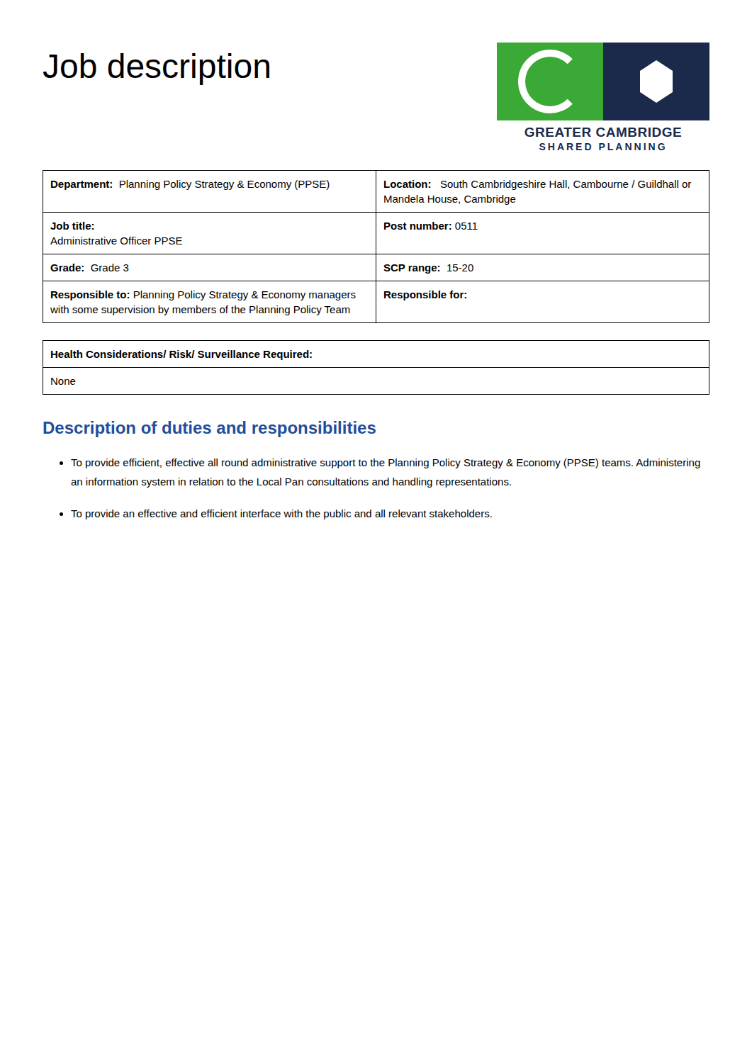Job description
GREATER CAMBRIDGE SHARED PLANNING
| Department: Planning Policy Strategy & Economy (PPSE) | Location: South Cambridgeshire Hall, Cambourne / Guildhall or Mandela House, Cambridge |
| Job title: Administrative Officer PPSE | Post number: 0511 |
| Grade: Grade 3 | SCP range: 15-20 |
| Responsible to: Planning Policy Strategy & Economy managers with some supervision by members of the Planning Policy Team | Responsible for: |
| Health Considerations/ Risk/ Surveillance Required: |
| None |
Description of duties and responsibilities
To provide efficient, effective all round administrative support to the Planning Policy Strategy & Economy (PPSE) teams. Administering an information system in relation to the Local Pan consultations and handling representations.
To provide an effective and efficient interface with the public and all relevant stakeholders.